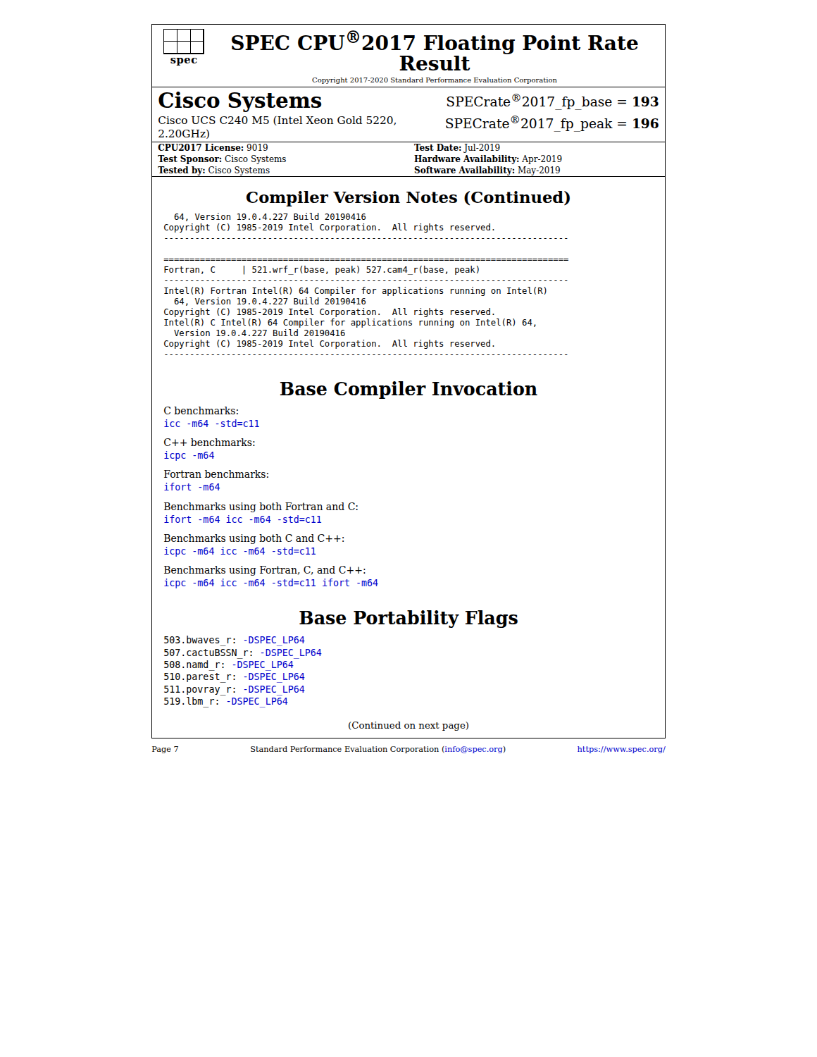spec
SPEC CPU®2017 Floating Point Rate Result
Copyright 2017-2020 Standard Performance Evaluation Corporation
Cisco Systems
Cisco UCS C240 M5 (Intel Xeon Gold 5220, 2.20GHz)
SPECrate®2017_fp_base = 193
SPECrate®2017_fp_peak = 196
| CPU2017 License: 9019 | Test Date: Jul-2019 |
| Test Sponsor: Cisco Systems | Hardware Availability: Apr-2019 |
| Tested by: Cisco Systems | Software Availability: May-2019 |
Compiler Version Notes (Continued)
  64, Version 19.0.4.227 Build 20190416
Copyright (C) 1985-2019 Intel Corporation.  All rights reserved.
------------------------------------------------------------------------------

==============================================================================
Fortran, C     | 521.wrf_r(base, peak) 527.cam4_r(base, peak)
------------------------------------------------------------------------------
Intel(R) Fortran Intel(R) 64 Compiler for applications running on Intel(R)
  64, Version 19.0.4.227 Build 20190416
Copyright (C) 1985-2019 Intel Corporation.  All rights reserved.
Intel(R) C Intel(R) 64 Compiler for applications running on Intel(R) 64,
  Version 19.0.4.227 Build 20190416
Copyright (C) 1985-2019 Intel Corporation.  All rights reserved.
------------------------------------------------------------------------------
Base Compiler Invocation
C benchmarks:
icc -m64 -std=c11
C++ benchmarks:
icpc -m64
Fortran benchmarks:
ifort -m64
Benchmarks using both Fortran and C:
ifort -m64 icc -m64 -std=c11
Benchmarks using both C and C++:
icpc -m64 icc -m64 -std=c11
Benchmarks using Fortran, C, and C++:
icpc -m64 icc -m64 -std=c11 ifort -m64
Base Portability Flags
503.bwaves_r: -DSPEC_LP64
507.cactuBSSN_r: -DSPEC_LP64
508.namd_r: -DSPEC_LP64
510.parest_r: -DSPEC_LP64
511.povray_r: -DSPEC_LP64
519.lbm_r: -DSPEC_LP64
(Continued on next page)
Page 7
Standard Performance Evaluation Corporation (info@spec.org)
https://www.spec.org/